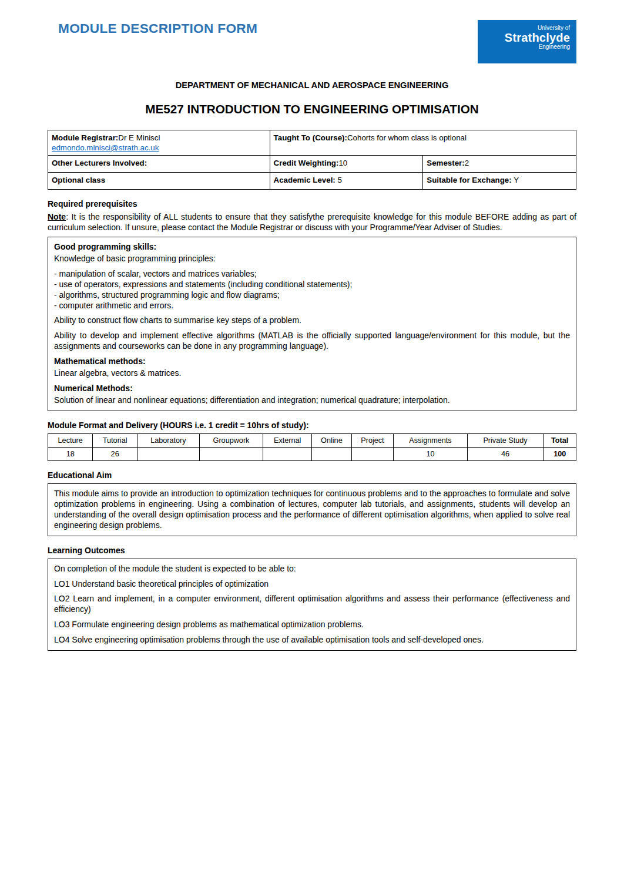University of Strathclyde Engineering
MODULE DESCRIPTION FORM
DEPARTMENT OF MECHANICAL AND AEROSPACE ENGINEERING
ME527 INTRODUCTION TO ENGINEERING OPTIMISATION
| Module Registrar: Dr E Minisci edmondo.minisci@strath.ac.uk | Taught To (Course): Cohorts for whom class is optional |
| Other Lecturers Involved: | Credit Weighting: 10 | Semester: 2 |
| Optional class | Academic Level: 5 | Suitable for Exchange: Y |
Required prerequisites
Note: It is the responsibility of ALL students to ensure that they satisfythe prerequisite knowledge for this module BEFORE adding as part of curriculum selection. If unsure, please contact the Module Registrar or discuss with your Programme/Year Adviser of Studies.
Good programming skills:
Knowledge of basic programming principles:
- manipulation of scalar, vectors and matrices variables;
- use of operators, expressions and statements (including conditional statements);
- algorithms, structured programming logic and flow diagrams;
- computer arithmetic and errors.
Ability to construct flow charts to summarise key steps of a problem.
Ability to develop and implement effective algorithms (MATLAB is the officially supported language/environment for this module, but the assignments and courseworks can be done in any programming language).
Mathematical methods:
Linear algebra, vectors & matrices.
Numerical Methods:
Solution of linear and nonlinear equations; differentiation and integration; numerical quadrature; interpolation.
Module Format and Delivery (HOURS i.e. 1 credit = 10hrs of study):
| Lecture | Tutorial | Laboratory | Groupwork | External | Online | Project | Assignments | Private Study | Total |
| 18 | 26 | | | | | | 10 | 46 | 100 |
Educational Aim
This module aims to provide an introduction to optimization techniques for continuous problems and to the approaches to formulate and solve optimization problems in engineering. Using a combination of lectures, computer lab tutorials, and assignments, students will develop an understanding of the overall design optimisation process and the performance of different optimisation algorithms, when applied to solve real engineering design problems.
Learning Outcomes
On completion of the module the student is expected to be able to:
LO1 Understand basic theoretical principles of optimization
LO2 Learn and implement, in a computer environment, different optimisation algorithms and assess their performance (effectiveness and efficiency)
LO3 Formulate engineering design problems as mathematical optimization problems.
LO4 Solve engineering optimisation problems through the use of available optimisation tools and self-developed ones.